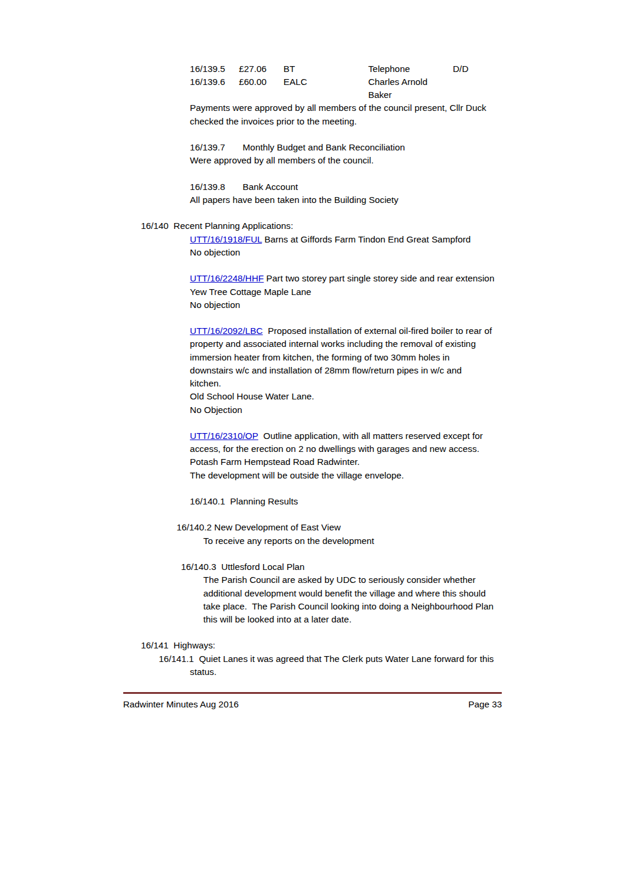16/139.5£27.06 BT Telephone D/D
16/139.6£60.00 EALC Charles Arnold Baker
Payments were approved by all members of the council present, Cllr Duck
checked the invoices prior to the meeting.
16/139.7 Monthly Budget and Bank Reconciliation
Were approved by all members of the council.
16/139.8 Bank Account
All papers have been taken into the Building Society
16/140 Recent Planning Applications:
UTT/16/1918/FUL Barns at Giffords Farm Tindon End Great Sampford
No objection
UTT/16/2248/HHF Part two storey part single storey side and rear extension
Yew Tree Cottage Maple Lane
No objection
UTT/16/2092/LBC Proposed installation of external oil-fired boiler to rear of
property and associated internal works including the removal of existing
immersion heater from kitchen, the forming of two 30mm holes in
downstairs w/c and installation of 28mm flow/return pipes in w/c and
kitchen.
Old School House Water Lane.
No Objection
UTT/16/2310/OP Outline application, with all matters reserved except for
access, for the erection on 2 no dwellings with garages and new access.
Potash Farm Hempstead Road Radwinter.
The development will be outside the village envelope.
16/140.1 Planning Results
16/140.2 New Development of East View
To receive any reports on the development
16/140.3 Uttlesford Local Plan
The Parish Council are asked by UDC to seriously consider whether
additional development would benefit the village and where this should
take place. The Parish Council looking into doing a Neighbourhood Plan
this will be looked into at a later date.
16/141 Highways:
16/141.1 Quiet Lanes it was agreed that The Clerk puts Water Lane forward for this
status.
Radwinter Minutes Aug 2016 Page 33